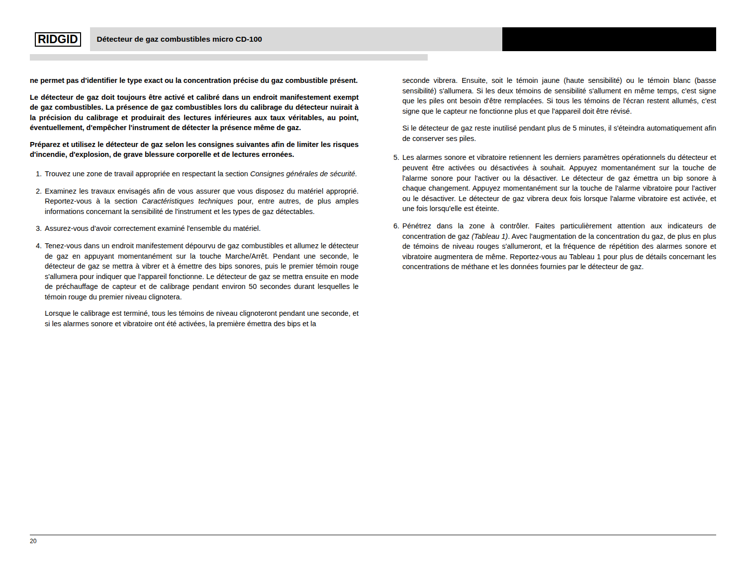RIDGID
Détecteur de gaz combustibles micro CD-100
ne permet pas d'identifier le type exact ou la concentration précise du gaz combustible présent.
Le détecteur de gaz doit toujours être activé et calibré dans un endroit manifestement exempt de gaz combustibles. La présence de gaz combustibles lors du calibrage du détecteur nuirait à la précision du calibrage et produirait des lectures inférieures aux taux véritables, au point, éventuellement, d'empêcher l'instrument de détecter la présence même de gaz.
Préparez et utilisez le détecteur de gaz selon les consignes suivantes afin de limiter les risques d'incendie, d'explosion, de grave blessure corporelle et de lectures erronées.
Trouvez une zone de travail appropriée en respectant la section Consignes générales de sécurité.
Examinez les travaux envisagés afin de vous assurer que vous disposez du matériel approprié. Reportez-vous à la section Caractéristiques techniques pour, entre autres, de plus amples informations concernant la sensibilité de l'instrument et les types de gaz détectables.
Assurez-vous d'avoir correctement examiné l'ensemble du matériel.
Tenez-vous dans un endroit manifestement dépourvu de gaz combustibles et allumez le détecteur de gaz en appuyant momentanément sur la touche Marche/Arrêt. Pendant une seconde, le détecteur de gaz se mettra à vibrer et à émettre des bips sonores, puis le premier témoin rouge s'allumera pour indiquer que l'appareil fonctionne. Le détecteur de gaz se mettra ensuite en mode de préchauffage de capteur et de calibrage pendant environ 50 secondes durant lesquelles le témoin rouge du premier niveau clignotera.
Lorsque le calibrage est terminé, tous les témoins de niveau clignoteront pendant une seconde, et si les alarmes sonore et vibratoire ont été activées, la première émettra des bips et la
seconde vibrera. Ensuite, soit le témoin jaune (haute sensibilité) ou le témoin blanc (basse sensibilité) s'allumera. Si les deux témoins de sensibilité s'allument en même temps, c'est signe que les piles ont besoin d'être remplacées. Si tous les témoins de l'écran restent allumés, c'est signe que le capteur ne fonctionne plus et que l'appareil doit être révisé.
Si le détecteur de gaz reste inutilisé pendant plus de 5 minutes, il s'éteindra automatiquement afin de conserver ses piles.
Les alarmes sonore et vibratoire retiennent les derniers paramètres opérationnels du détecteur et peuvent être activées ou désactivées à souhait. Appuyez momentanément sur la touche de l'alarme sonore pour l'activer ou la désactiver. Le détecteur de gaz émettra un bip sonore à chaque changement. Appuyez momentanément sur la touche de l'alarme vibratoire pour l'activer ou le désactiver. Le détecteur de gaz vibrera deux fois lorsque l'alarme vibratoire est activée, et une fois lorsqu'elle est éteinte.
Pénétrez dans la zone à contrôler. Faites particulièrement attention aux indicateurs de concentration de gaz (Tableau 1). Avec l'augmentation de la concentration du gaz, de plus en plus de témoins de niveau rouges s'allumeront, et la fréquence de répétition des alarmes sonore et vibratoire augmentera de même. Reportez-vous au Tableau 1 pour plus de détails concernant les concentrations de méthane et les données fournies par le détecteur de gaz.
20